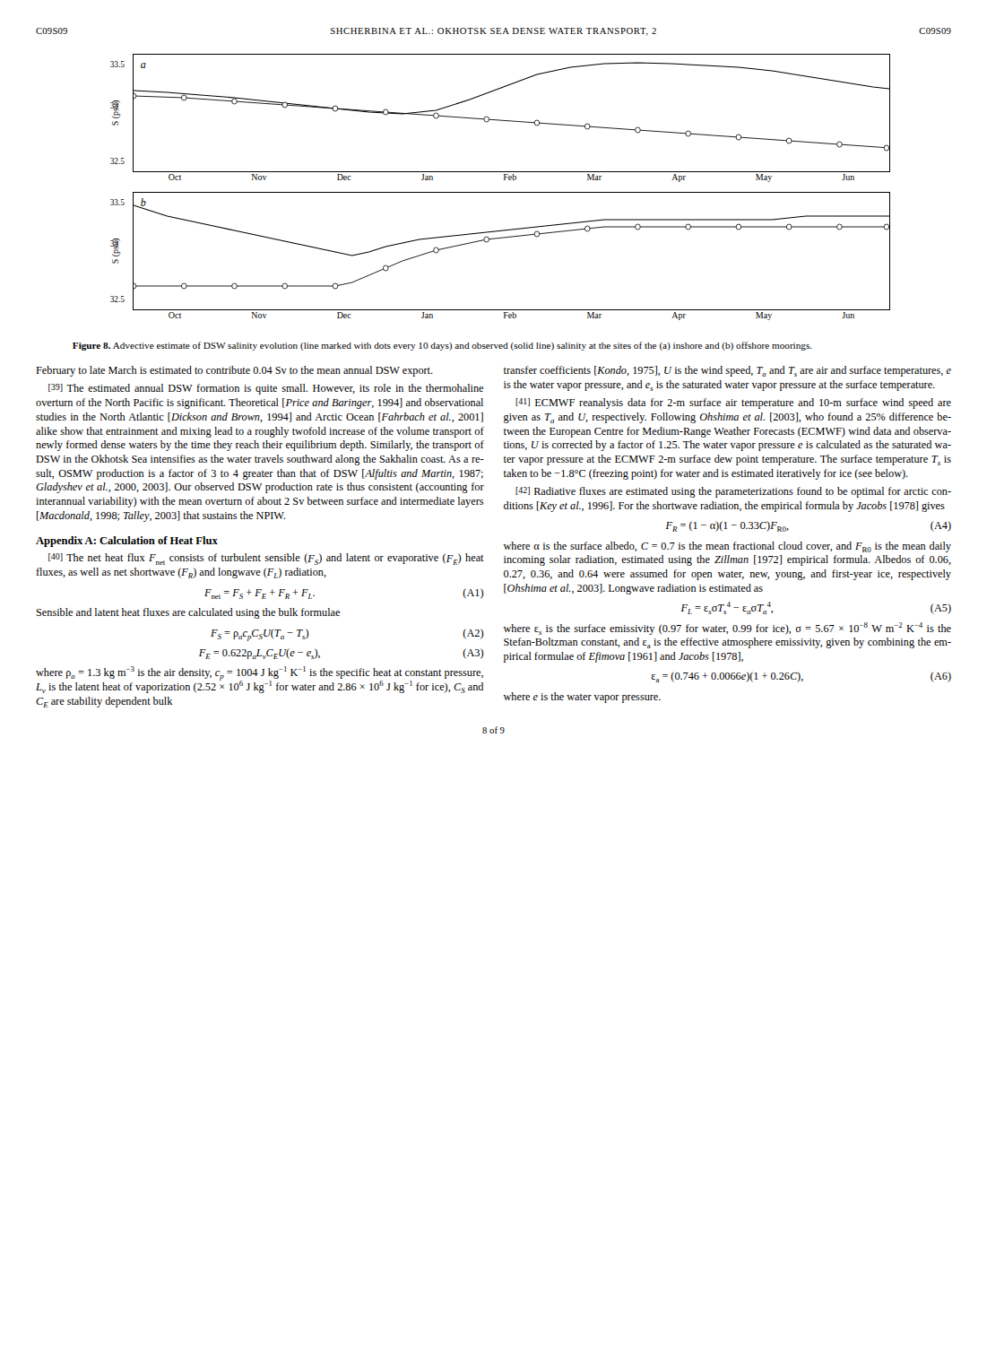C09S09 SHCHERBINA ET AL.: OKHOTSK SEA DENSE WATER TRANSPORT, 2 C09S09
a S (psu) 33.5 33 32.5
Oct Nov Dec Jan Feb Mar Apr May Jun
b S (psu) 33.5 33 32.5
Oct Nov Dec Jan Feb Mar Apr May Jun
Figure 8. Advective estimate of DSW salinity evolution (line marked with dots every 10 days) and observed (solid line) salinity at the sites of the (a) inshore and (b) offshore moorings.
February to late March is estimated to contribute 0.04 Sv to the mean annual DSW export.
[39] The estimated annual DSW formation is quite small. However, its role in the thermohaline overturn of the North Pacific is significant. Theoretical [Price and Baringer, 1994] and observational studies in the North Atlantic [Dickson and Brown, 1994] and Arctic Ocean [Fahrbach et al., 2001] alike show that entrainment and mixing lead to a roughly twofold increase of the volume transport of newly formed dense waters by the time they reach their equilibrium depth. Similarly, the transport of DSW in the Okhotsk Sea intensifies as the water travels southward along the Sakhalin coast. As a result, OSMW production is a factor of 3 to 4 greater than that of DSW [Alfultis and Martin, 1987; Gladyshev et al., 2000, 2003]. Our observed DSW production rate is thus consistent (accounting for interannual variability) with the mean overturn of about 2 Sv between surface and intermediate layers [Macdonald, 1998; Talley, 2003] that sustains the NPIW.
Appendix A: Calculation of Heat Flux
[40] The net heat flux Fnet consists of turbulent sensible (FS) and latent or evaporative (FE) heat fluxes, as well as net shortwave (FR) and longwave (FL) radiation,
Fnet = FS + FE + FR + FL.(A1)
Sensible and latent heat fluxes are calculated using the bulk formulae
FS = ρacpCSU(Ta − Ts)(A2)
FE = 0.622ρaLvCEU(e − es),(A3)
where ρa = 1.3 kg m−3 is the air density, cp = 1004 J kg−1 K−1 is the specific heat at constant pressure, Lv is the latent heat of vaporization (2.52 × 106 J kg−1 for water and 2.86 × 106 J kg−1 for ice), CS and CE are stability dependent bulk
transfer coefficients [Kondo, 1975], U is the wind speed, Ta and Ts are air and surface temperatures, e is the water vapor pressure, and es is the saturated water vapor pressure at the surface temperature.
[41] ECMWF reanalysis data for 2-m surface air temperature and 10-m surface wind speed are given as Ta and U, respectively. Following Ohshima et al. [2003], who found a 25% difference between the European Centre for Medium-Range Weather Forecasts (ECMWF) wind data and observations, U is corrected by a factor of 1.25. The water vapor pressure e is calculated as the saturated water vapor pressure at the ECMWF 2-m surface dew point temperature. The surface temperature Ts is taken to be −1.8°C (freezing point) for water and is estimated iteratively for ice (see below).
[42] Radiative fluxes are estimated using the parameterizations found to be optimal for arctic conditions [Key et al., 1996]. For the shortwave radiation, the empirical formula by Jacobs [1978] gives
FR = (1 − α)(1 − 0.33C)FR0,(A4)
where α is the surface albedo, C = 0.7 is the mean fractional cloud cover, and FR0 is the mean daily incoming solar radiation, estimated using the Zillman [1972] empirical formula. Albedos of 0.06, 0.27, 0.36, and 0.64 were assumed for open water, new, young, and first-year ice, respectively [Ohshima et al., 2003]. Longwave radiation is estimated as
FL = εsσTs4 − εaσTa4,(A5)
where εs is the surface emissivity (0.97 for water, 0.99 for ice), σ = 5.67 × 10−8 W m−2 K−4 is the Stefan-Boltzman constant, and εa is the effective atmosphere emissivity, given by combining the empirical formulae of Efimova [1961] and Jacobs [1978],
εa = (0.746 + 0.0066e)(1 + 0.26C),(A6)
where e is the water vapor pressure.
8 of 9